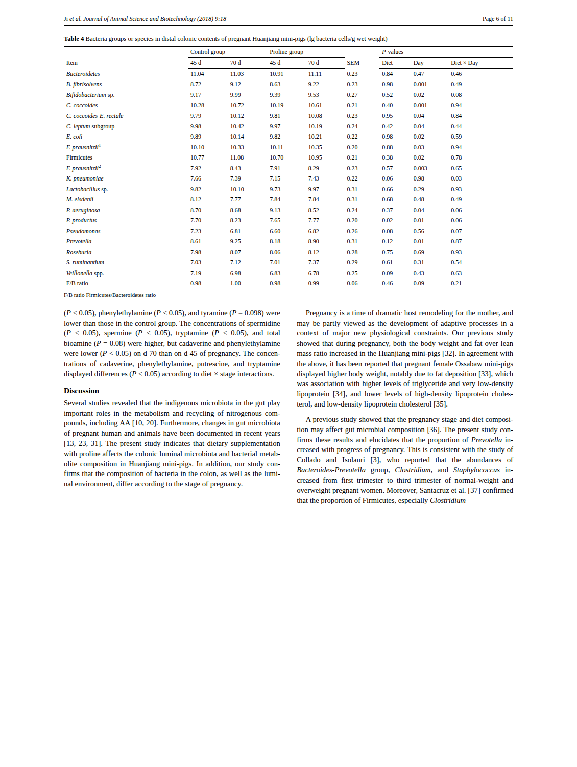Ji et al. Journal of Animal Science and Biotechnology (2018) 9:18
Page 6 of 11
Table 4 Bacteria groups or species in distal colonic contents of pregnant Huanjiang mini-pigs (lg bacteria cells/g wet weight)
| Item | Control group | Proline group | SEM | P -values |
| --- | --- | --- | --- | --- |
| 45 d | 70 d | 45 d | 70 d | Diet | Day | Diet × Day |
| Bacteroidetes | 11.04 | 11.03 | 10.91 | 11.11 | 0.23 | 0.84 | 0.47 | 0.46 |
| B. fibrisolvens | 8.72 | 9.12 | 8.63 | 9.22 | 0.23 | 0.98 | 0.001 | 0.49 |
| Bifidobacterium sp. | 9.17 | 9.99 | 9.39 | 9.53 | 0.27 | 0.52 | 0.02 | 0.08 |
| C. coccoides | 10.28 | 10.72 | 10.19 | 10.61 | 0.21 | 0.40 | 0.001 | 0.94 |
| C. coccoides-E. rectale | 9.79 | 10.12 | 9.81 | 10.08 | 0.23 | 0.95 | 0.04 | 0.84 |
| C. leptum subgroup | 9.98 | 10.42 | 9.97 | 10.19 | 0.24 | 0.42 | 0.04 | 0.44 |
| E. coli | 9.89 | 10.14 | 9.82 | 10.21 | 0.22 | 0.98 | 0.02 | 0.59 |
| F. prausnitzii 1 | 10.10 | 10.33 | 10.11 | 10.35 | 0.20 | 0.88 | 0.03 | 0.94 |
| Firmicutes | 10.77 | 11.08 | 10.70 | 10.95 | 0.21 | 0.38 | 0.02 | 0.78 |
| F. prausnitzii 2 | 7.92 | 8.43 | 7.91 | 8.29 | 0.23 | 0.57 | 0.003 | 0.65 |
| K. pneumoniae | 7.66 | 7.39 | 7.15 | 7.43 | 0.22 | 0.06 | 0.98 | 0.03 |
| Lactobacillus sp. | 9.82 | 10.10 | 9.73 | 9.97 | 0.31 | 0.66 | 0.29 | 0.93 |
| M. elsdenii | 8.12 | 7.77 | 7.84 | 7.84 | 0.31 | 0.68 | 0.48 | 0.49 |
| P. aeruginosa | 8.70 | 8.68 | 9.13 | 8.52 | 0.24 | 0.37 | 0.04 | 0.06 |
| P. productus | 7.70 | 8.23 | 7.65 | 7.77 | 0.20 | 0.02 | 0.01 | 0.06 |
| Pseudomonas | 7.23 | 6.81 | 6.60 | 6.82 | 0.26 | 0.08 | 0.56 | 0.07 |
| Prevotella | 8.61 | 9.25 | 8.18 | 8.90 | 0.31 | 0.12 | 0.01 | 0.87 |
| Roseburia | 7.98 | 8.07 | 8.06 | 8.12 | 0.28 | 0.75 | 0.69 | 0.93 |
| S. ruminantium | 7.03 | 7.12 | 7.01 | 7.37 | 0.29 | 0.61 | 0.31 | 0.54 |
| Veillonella spp. | 7.19 | 6.98 | 6.83 | 6.78 | 0.25 | 0.09 | 0.43 | 0.63 |
| F/B ratio | 0.98 | 1.00 | 0.98 | 0.99 | 0.06 | 0.46 | 0.09 | 0.21 |
F/B ratio Firmicutes/Bacteroidetes ratio
(P < 0.05), phenylethylamine (P < 0.05), and tyramine (P = 0.098) were lower than those in the control group. The concentrations of spermidine (P < 0.05), spermine (P < 0.05), tryptamine (P < 0.05), and total bioamine (P = 0.08) were higher, but cadaverine and phenylethylamine were lower (P < 0.05) on d 70 than on d 45 of pregnancy. The concentrations of cadaverine, phenylethylamine, putrescine, and tryptamine displayed differences (P < 0.05) according to diet × stage interactions.
Discussion
Several studies revealed that the indigenous microbiota in the gut play important roles in the metabolism and recycling of nitrogenous compounds, including AA [10, 20]. Furthermore, changes in gut microbiota of pregnant human and animals have been documented in recent years [13, 23, 31]. The present study indicates that dietary supplementation with proline affects the colonic luminal microbiota and bacterial metabolite composition in Huanjiang mini-pigs. In addition, our study confirms that the composition of bacteria in the colon, as well as the luminal environment, differ according to the stage of pregnancy.
Pregnancy is a time of dramatic host remodeling for the mother, and may be partly viewed as the development of adaptive processes in a context of major new physiological constraints. Our previous study showed that during pregnancy, both the body weight and fat over lean mass ratio increased in the Huanjiang mini-pigs [32]. In agreement with the above, it has been reported that pregnant female Ossabaw mini-pigs displayed higher body weight, notably due to fat deposition [33], which was association with higher levels of triglyceride and very low-density lipoprotein [34], and lower levels of high-density lipoprotein cholesterol, and low-density lipoprotein cholesterol [35].
A previous study showed that the pregnancy stage and diet composition may affect gut microbial composition [36]. The present study confirms these results and elucidates that the proportion of Prevotella increased with progress of pregnancy. This is consistent with the study of Collado and Isolauri [3], who reported that the abundances of Bacteroides-Prevotella group, Clostridium, and Staphylococcus increased from first trimester to third trimester of normal-weight and overweight pregnant women. Moreover, Santacruz et al. [37] confirmed that the proportion of Firmicutes, especially Clostridium